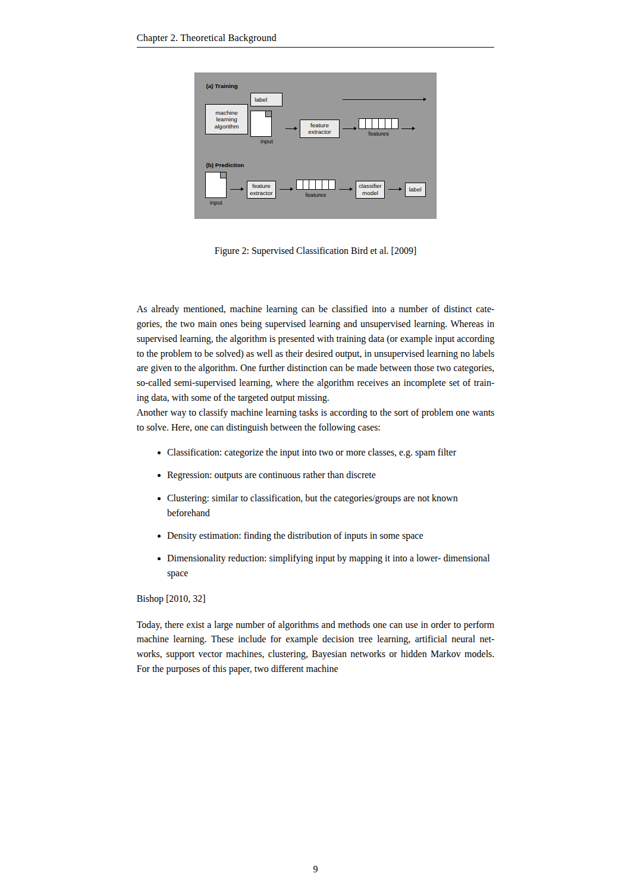Chapter 2. Theoretical Background
(a) Training
label
machine
learning
algorithm
input
feature
extractor
features
(b) Prediction
input
feature
extractor
features
classifier
model
label
Figure 2: Supervised Classification Bird et al. [2009]
As already mentioned, machine learning can be classified into a number of distinct categories, the two main ones being supervised learning and unsupervised learning. Whereas in supervised learning, the algorithm is presented with training data (or example input according to the problem to be solved) as well as their desired output, in unsupervised learning no labels are given to the algorithm. One further distinction can be made between those two categories, so-called semi-supervised learning, where the algorithm receives an incomplete set of training data, with some of the targeted output missing.
Another way to classify machine learning tasks is according to the sort of problem one wants to solve. Here, one can distinguish between the following cases:
Classification: categorize the input into two or more classes, e.g. spam filter
Regression: outputs are continuous rather than discrete
Clustering: similar to classification, but the categories/groups are not known beforehand
Density estimation: finding the distribution of inputs in some space
Dimensionality reduction: simplifying input by mapping it into a lower- dimensional space
Bishop [2010, 32]
Today, there exist a large number of algorithms and methods one can use in order to perform machine learning. These include for example decision tree learning, artificial neural networks, support vector machines, clustering, Bayesian networks or hidden Markov models. For the purposes of this paper, two different machine
9